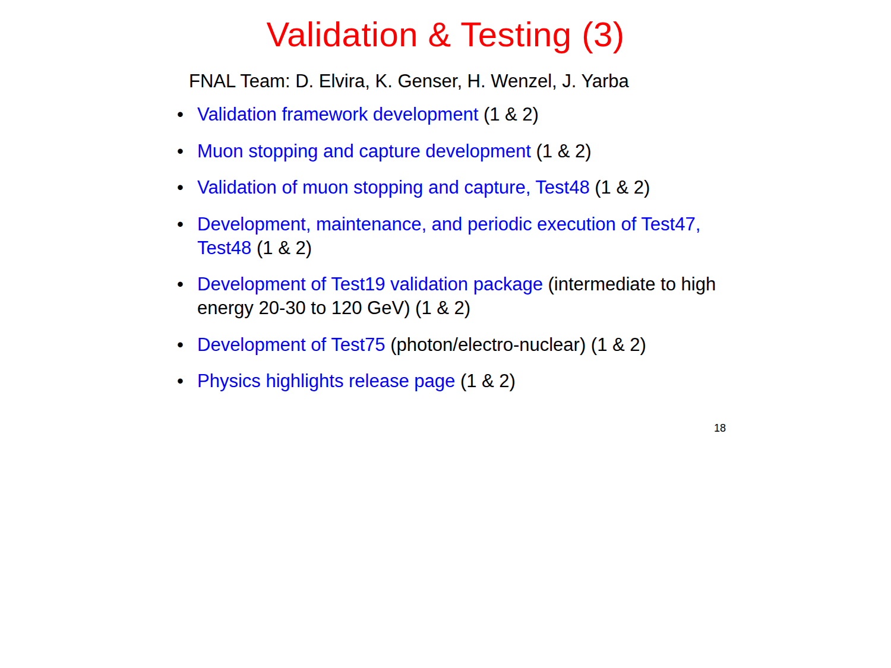Validation & Testing (3)
FNAL Team: D. Elvira, K. Genser, H. Wenzel, J. Yarba
Validation framework development (1 & 2)
Muon stopping and capture development (1 & 2)
Validation of muon stopping and capture, Test48 (1 & 2)
Development, maintenance, and periodic execution of Test47, Test48 (1 & 2)
Development of Test19 validation package (intermediate to high energy 20-30 to 120 GeV) (1 & 2)
Development of Test75 (photon/electro-nuclear) (1 & 2)
Physics highlights release page (1 & 2)
18